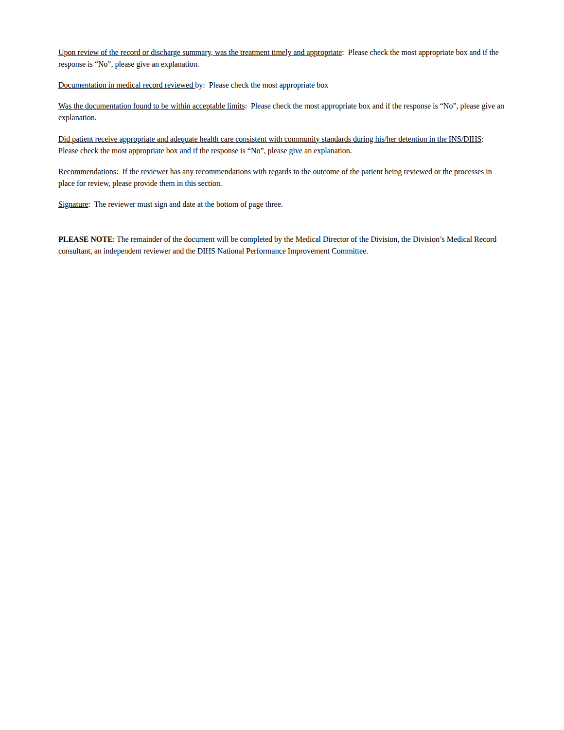Upon review of the record or discharge summary, was the treatment timely and appropriate: Please check the most appropriate box and if the response is “No”, please give an explanation.
Documentation in medical record reviewed by: Please check the most appropriate box
Was the documentation found to be within acceptable limits: Please check the most appropriate box and if the response is “No”, please give an explanation.
Did patient receive appropriate and adequate health care consistent with community standards during his/her detention in the INS/DIHS: Please check the most appropriate box and if the response is “No”, please give an explanation.
Recommendations: If the reviewer has any recommendations with regards to the outcome of the patient being reviewed or the processes in place for review, please provide them in this section.
Signature: The reviewer must sign and date at the bottom of page three.
PLEASE NOTE: The remainder of the document will be completed by the Medical Director of the Division, the Division’s Medical Record consultant, an independent reviewer and the DIHS National Performance Improvement Committee.